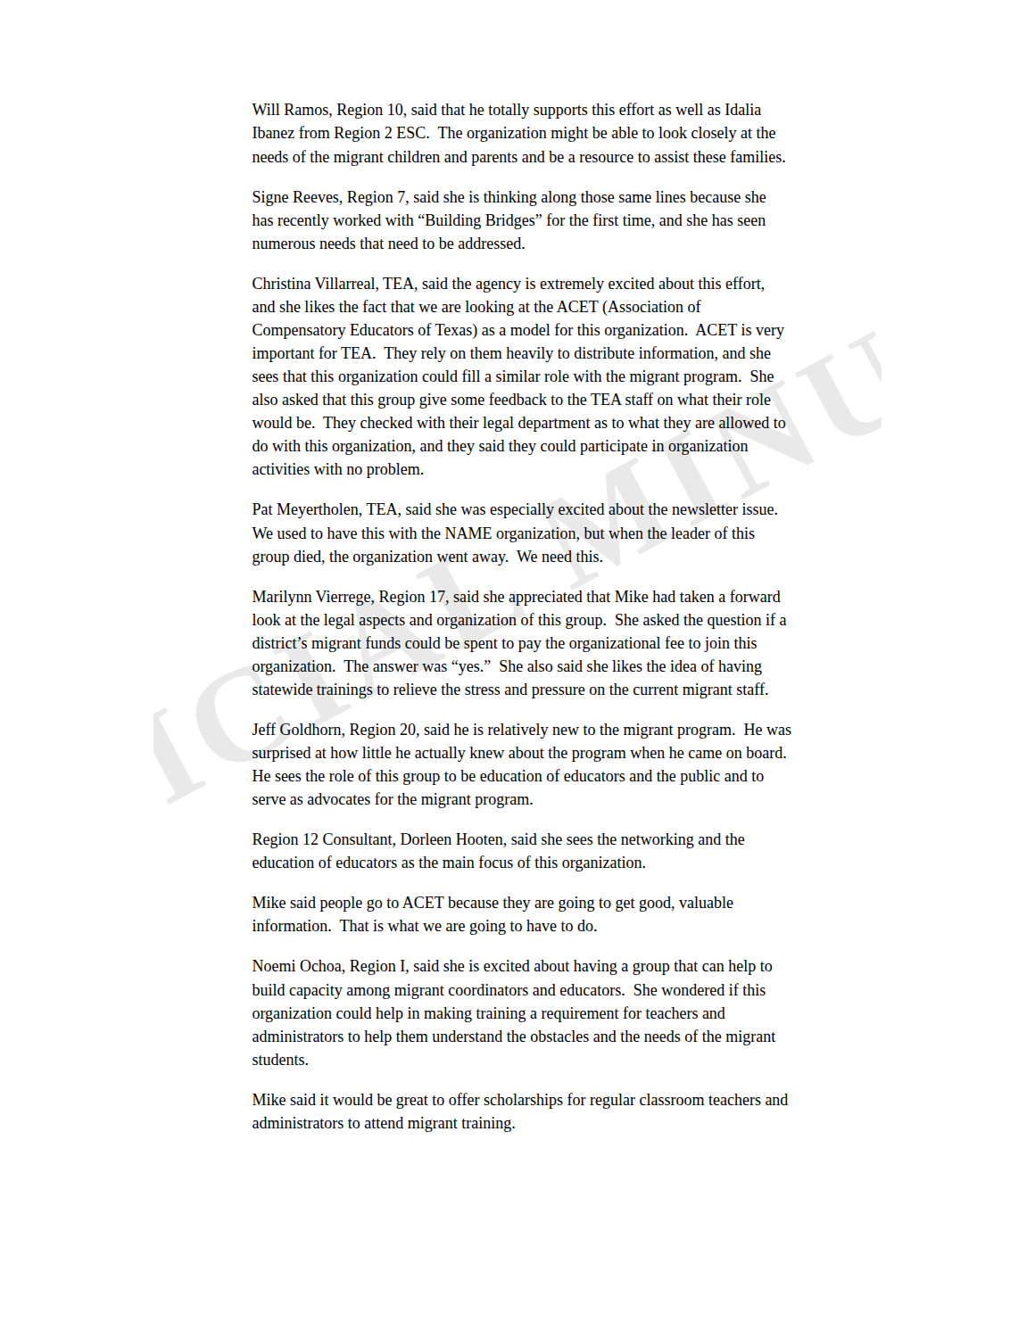OFFICIAL MINUTES
Will Ramos, Region 10, said that he totally supports this effort as well as Idalia Ibanez from Region 2 ESC. The organization might be able to look closely at the needs of the migrant children and parents and be a resource to assist these families.
Signe Reeves, Region 7, said she is thinking along those same lines because she has recently worked with “Building Bridges” for the first time, and she has seen numerous needs that need to be addressed.
Christina Villarreal, TEA, said the agency is extremely excited about this effort, and she likes the fact that we are looking at the ACET (Association of Compensatory Educators of Texas) as a model for this organization. ACET is very important for TEA. They rely on them heavily to distribute information, and she sees that this organization could fill a similar role with the migrant program. She also asked that this group give some feedback to the TEA staff on what their role would be. They checked with their legal department as to what they are allowed to do with this organization, and they said they could participate in organization activities with no problem.
Pat Meyertholen, TEA, said she was especially excited about the newsletter issue. We used to have this with the NAME organization, but when the leader of this group died, the organization went away. We need this.
Marilynn Vierrege, Region 17, said she appreciated that Mike had taken a forward look at the legal aspects and organization of this group. She asked the question if a district’s migrant funds could be spent to pay the organizational fee to join this organization. The answer was “yes.” She also said she likes the idea of having statewide trainings to relieve the stress and pressure on the current migrant staff.
Jeff Goldhorn, Region 20, said he is relatively new to the migrant program. He was surprised at how little he actually knew about the program when he came on board. He sees the role of this group to be education of educators and the public and to serve as advocates for the migrant program.
Region 12 Consultant, Dorleen Hooten, said she sees the networking and the education of educators as the main focus of this organization.
Mike said people go to ACET because they are going to get good, valuable information. That is what we are going to have to do.
Noemi Ochoa, Region I, said she is excited about having a group that can help to build capacity among migrant coordinators and educators. She wondered if this organization could help in making training a requirement for teachers and administrators to help them understand the obstacles and the needs of the migrant students.
Mike said it would be great to offer scholarships for regular classroom teachers and administrators to attend migrant training.